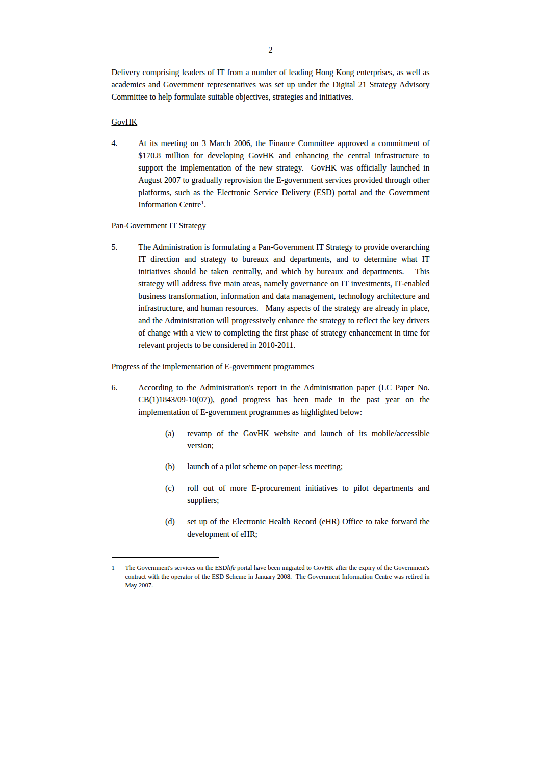2
Delivery comprising leaders of IT from a number of leading Hong Kong enterprises, as well as academics and Government representatives was set up under the Digital 21 Strategy Advisory Committee to help formulate suitable objectives, strategies and initiatives.
GovHK
4.
At its meeting on 3 March 2006, the Finance Committee approved a commitment of $170.8 million for developing GovHK and enhancing the central infrastructure to support the implementation of the new strategy. GovHK was officially launched in August 2007 to gradually reprovision the E-government services provided through other platforms, such as the Electronic Service Delivery (ESD) portal and the Government Information Centre1.
Pan-Government IT Strategy
5.
The Administration is formulating a Pan-Government IT Strategy to provide overarching IT direction and strategy to bureaux and departments, and to determine what IT initiatives should be taken centrally, and which by bureaux and departments. This strategy will address five main areas, namely governance on IT investments, IT-enabled business transformation, information and data management, technology architecture and infrastructure, and human resources. Many aspects of the strategy are already in place, and the Administration will progressively enhance the strategy to reflect the key drivers of change with a view to completing the first phase of strategy enhancement in time for relevant projects to be considered in 2010-2011.
Progress of the implementation of E-government programmes
6.
According to the Administration's report in the Administration paper (LC Paper No. CB(1)1843/09-10(07)), good progress has been made in the past year on the implementation of E-government programmes as highlighted below:
(a) revamp of the GovHK website and launch of its mobile/accessible version;
(b) launch of a pilot scheme on paper-less meeting;
(c) roll out of more E-procurement initiatives to pilot departments and suppliers;
(d) set up of the Electronic Health Record (eHR) Office to take forward the development of eHR;
1
The Government's services on the ESDlife portal have been migrated to GovHK after the expiry of the Government's contract with the operator of the ESD Scheme in January 2008. The Government Information Centre was retired in May 2007.